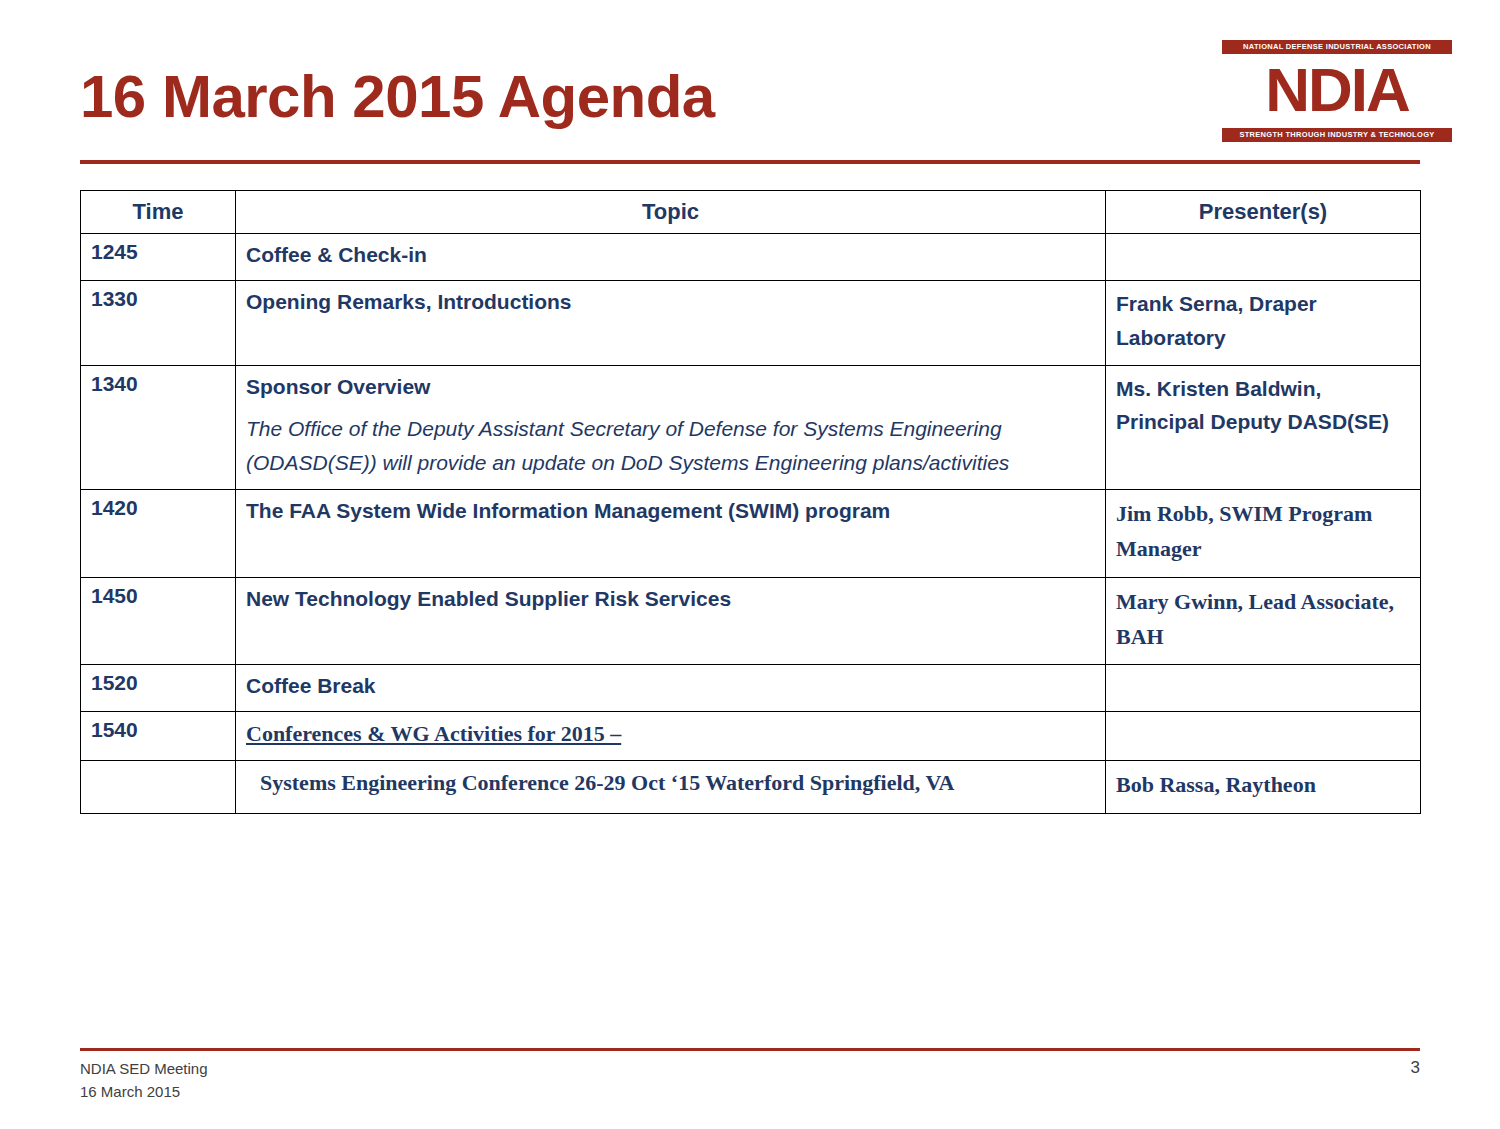16 March 2015 Agenda
NATIONAL DEFENSE INDUSTRIAL ASSOCIATION
NDIA
STRENGTH THROUGH INDUSTRY & TECHNOLOGY
| Time | Topic | Presenter(s) |
| --- | --- | --- |
| 1245 | Coffee & Check-in | |
| 1330 | Opening Remarks, Introductions | Frank Serna, Draper Laboratory |
| 1340 | Sponsor Overview The Office of the Deputy Assistant Secretary of Defense for Systems Engineering (ODASD(SE)) will provide an update on DoD Systems Engineering plans/activities | Ms. Kristen Baldwin, Principal Deputy DASD(SE) |
| 1420 | The FAA System Wide Information Management (SWIM) program | Jim Robb, SWIM Program Manager |
| 1450 | New Technology Enabled Supplier Risk Services | Mary Gwinn, Lead Associate, BAH |
| 1520 | Coffee Break | |
| 1540 | Conferences & WG Activities for 2015 – | |
| | Systems Engineering Conference 26-29 Oct ‘15 Waterford Springfield, VA | Bob Rassa, Raytheon |
NDIA SED Meeting
16 March 2015
3